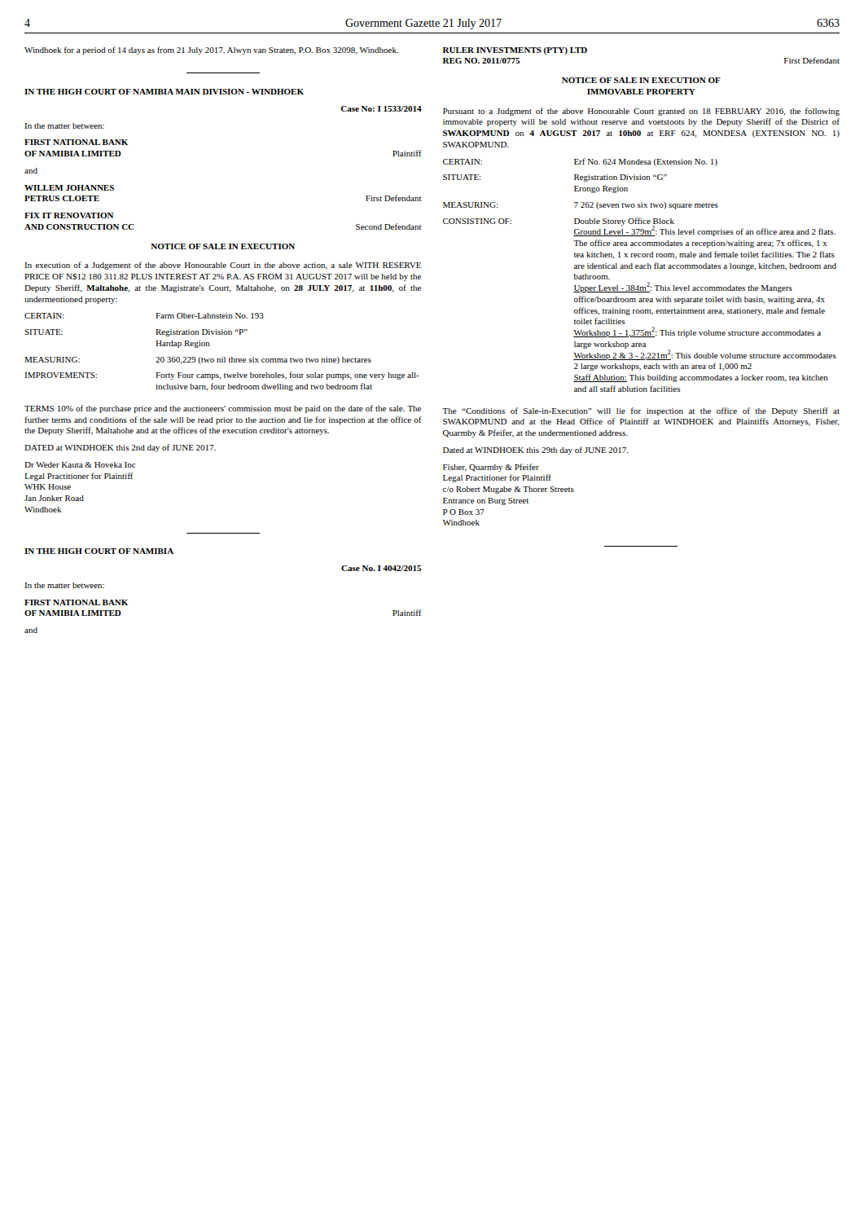4 Government Gazette 21 July 2017 6363
Windhoek for a period of 14 days as from 21 July 2017. Alwyn van Straten, P.O. Box 32098, Windhoek.
In the High Court of Namibia Main Division - Windhoek
Case No: I 1533/2014
In the matter between:
First National Bank
of Namibia Limited Plaintiff
and
Willem Johannes
Petrus Cloete First Defendant
Fix It Renovation
and Construction CC Second Defendant
Notice of Sale in Execution
In execution of a Judgement of the above Honourable Court in the above action, a sale WITH RESERVE PRICE OF N$12 180 311.82 PLUS INTEREST AT 2% P.A. AS FROM 31 AUGUST 2017 will be held by the Deputy Sheriff, Maltahohe, at the Magistrate's Court, Maltahohe, on 28 JULY 2017, at 11h00, of the undermentioned property:
| Certain: | Farm Ober-Lahnstein No. 193 |
| Situate: | Registration Division “P” Hardap Region |
| Measuring: | 20 360,229 (two nil three six comma two two nine) hectares |
| Improvements: | Forty Four camps, twelve boreholes, four solar pumps, one very huge all-inclusive barn, four bedroom dwelling and two bedroom flat |
TERMS 10% of the purchase price and the auctioneers' commission must be paid on the date of the sale. The further terms and conditions of the sale will be read prior to the auction and lie for inspection at the office of the Deputy Sheriff, Maltahohe and at the offices of the execution creditor's attorneys.
DATED at WINDHOEK this 2nd day of JUNE 2017.
Dr Weder Kauta & Hoveka Inc
Legal Practitioner for Plaintiff
WHK House
Jan Jonker Road
Windhoek
In the High Court of Namibia
Case No. I 4042/2015
In the matter between:
First National Bank
of Namibia Limited Plaintiff
and
Ruler Investments (Pty) Ltd
Reg No. 2011/0775 First Defendant
Notice of Sale in Execution of
Immovable Property
Pursuant to a Judgment of the above Honourable Court granted on 18 FEBRUARY 2016, the following immovable property will be sold without reserve and voetstoots by the Deputy Sheriff of the District of SWAKOPMUND on 4 AUGUST 2017 at 10h00 at ERF 624, MONDESA (EXTENSION NO. 1) SWAKOPMUND.
| Certain: | Erf No. 624 Mondesa (Extension No. 1) |
| Situate: | Registration Division “G” Erongo Region |
| Measuring: | 7 262 (seven two six two) square metres |
| Consisting of: | Double Storey Office Block Ground Level - 379m 2 : This level comprises of an office area and 2 flats. The office area accommodates a reception/waiting area; 7x offices, 1 x tea kitchen, 1 x record room, male and female toilet facilities. The 2 flats are identical and each flat accommodates a lounge, kitchen, bedroom and bathroom. Upper Level - 384m 2 : This level accommodates the Mangers office/boardroom area with separate toilet with basin, waiting area, 4x offices, training room, entertainment area, stationery, male and female toilet facilities Workshop 1 - 1,375m 2 : This triple volume structure accommodates a large workshop area Workshop 2 & 3 - 2,221m 2 : This double volume structure accommodates 2 large workshops, each with an area of 1,000 m2 Staff Ablution: This building accommodates a locker room, tea kitchen and all staff ablution facilities |
The “Conditions of Sale-in-Execution” will lie for inspection at the office of the Deputy Sheriff at SWAKOPMUND and at the Head Office of Plaintiff at WINDHOEK and Plaintiffs Attorneys, Fisher, Quarmby & Pfeifer, at the undermentioned address.
Dated at WINDHOEK this 29th day of JUNE 2017.
Fisher, Quarmby & Pfeifer
Legal Practitioner for Plaintiff
c/o Robert Mugabe & Thorer Streets
Entrance on Burg Street
P O Box 37
Windhoek